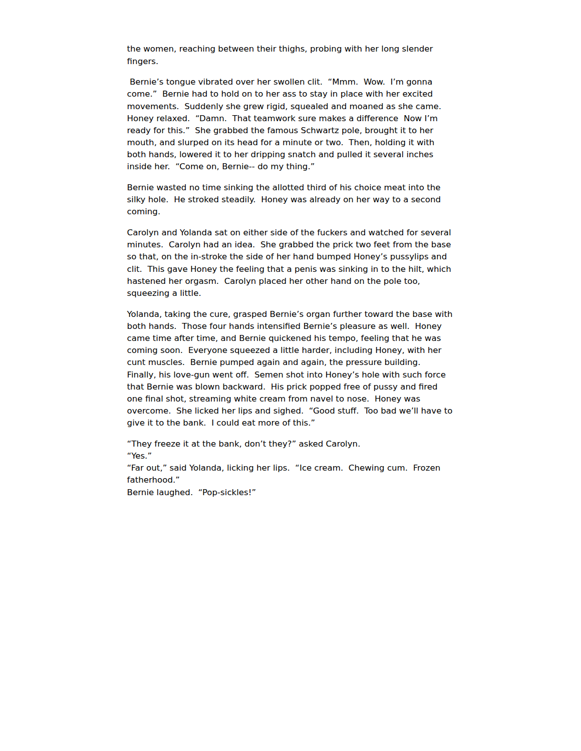the women, reaching between their thighs, probing with her long slender fingers.
Bernie’s tongue vibrated over her swollen clit. “Mmm. Wow. I’m gonna come.” Bernie had to hold on to her ass to stay in place with her excited movements. Suddenly she grew rigid, squealed and moaned as she came. Honey relaxed. “Damn. That teamwork sure makes a difference Now I’m ready for this.” She grabbed the famous Schwartz pole, brought it to her mouth, and slurped on its head for a minute or two. Then, holding it with both hands, lowered it to her dripping snatch and pulled it several inches inside her. “Come on, Bernie-- do my thing.”
Bernie wasted no time sinking the allotted third of his choice meat into the silky hole. He stroked steadily. Honey was already on her way to a second coming.
Carolyn and Yolanda sat on either side of the fuckers and watched for several minutes. Carolyn had an idea. She grabbed the prick two feet from the base so that, on the in-stroke the side of her hand bumped Honey’s pussylips and clit. This gave Honey the feeling that a penis was sinking in to the hilt, which hastened her orgasm. Carolyn placed her other hand on the pole too, squeezing a little.
Yolanda, taking the cure, grasped Bernie’s organ further toward the base with both hands. Those four hands intensified Bernie’s pleasure as well. Honey came time after time, and Bernie quickened his tempo, feeling that he was coming soon. Everyone squeezed a little harder, including Honey, with her cunt muscles. Bernie pumped again and again, the pressure building. Finally, his love-gun went off. Semen shot into Honey’s hole with such force that Bernie was blown backward. His prick popped free of pussy and fired one final shot, streaming white cream from navel to nose. Honey was overcome. She licked her lips and sighed. “Good stuff. Too bad we’ll have to give it to the bank. I could eat more of this.”
“They freeze it at the bank, don’t they?” asked Carolyn.
“Yes.”
“Far out,” said Yolanda, licking her lips. “Ice cream. Chewing cum. Frozen fatherhood.”
Bernie laughed. “Pop-sickles!”